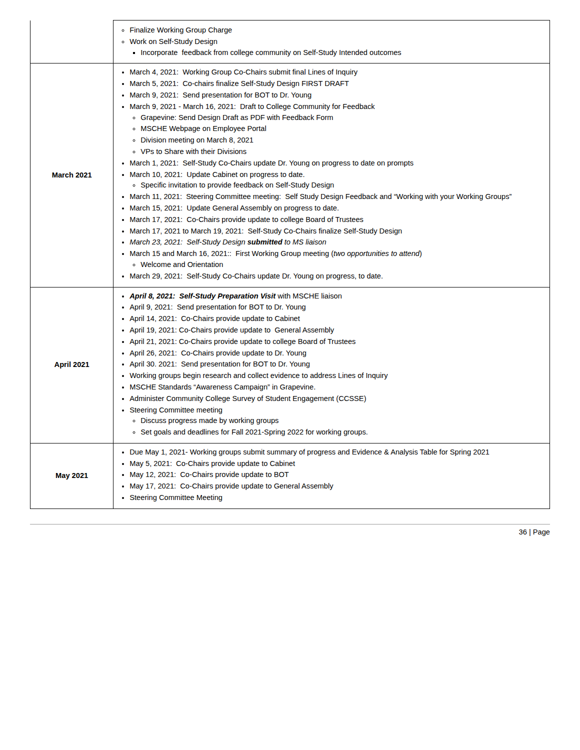| | Finalize Working Group Charge Work on Self-Study Design Incorporate feedback from college community on Self-Study Intended outcomes |
| March 2021 | March 4, 2021: Working Group Co-Chairs submit final Lines of Inquiry March 5, 2021: Co-chairs finalize Self-Study Design FIRST DRAFT March 9, 2021: Send presentation for BOT to Dr. Young March 9, 2021 - March 16, 2021: Draft to College Community for Feedback Grapevine: Send Design Draft as PDF with Feedback Form MSCHE Webpage on Employee Portal Division meeting on March 8, 2021 VPs to Share with their Divisions March 1, 2021: Self-Study Co-Chairs update Dr. Young on progress to date on prompts March 10, 2021: Update Cabinet on progress to date. Specific invitation to provide feedback on Self-Study Design March 11, 2021: Steering Committee meeting: Self Study Design Feedback and “Working with your Working Groups” March 15, 2021: Update General Assembly on progress to date. March 17, 2021: Co-Chairs provide update to college Board of Trustees March 17, 2021 to March 19, 2021: Self-Study Co-Chairs finalize Self-Study Design March 23, 2021: Self-Study Design submitted to MS liaison March 15 and March 16, 2021:: First Working Group meeting ( two opportunities to attend ) Welcome and Orientation March 29, 2021: Self-Study Co-Chairs update Dr. Young on progress, to date. |
| April 2021 | April 8, 2021: Self-Study Preparation Visit with MSCHE liaison April 9, 2021: Send presentation for BOT to Dr. Young April 14, 2021: Co-Chairs provide update to Cabinet April 19, 2021: Co-Chairs provide update to General Assembly April 21, 2021: Co-Chairs provide update to college Board of Trustees April 26, 2021: Co-Chairs provide update to Dr. Young April 30. 2021: Send presentation for BOT to Dr. Young Working groups begin research and collect evidence to address Lines of Inquiry MSCHE Standards “Awareness Campaign” in Grapevine. Administer Community College Survey of Student Engagement (CCSSE) Steering Committee meeting Discuss progress made by working groups Set goals and deadlines for Fall 2021-Spring 2022 for working groups. |
| May 2021 | Due May 1, 2021- Working groups submit summary of progress and Evidence & Analysis Table for Spring 2021 May 5, 2021: Co-Chairs provide update to Cabinet May 12, 2021: Co-Chairs provide update to BOT May 17, 2021: Co-Chairs provide update to General Assembly Steering Committee Meeting |
36 | Page